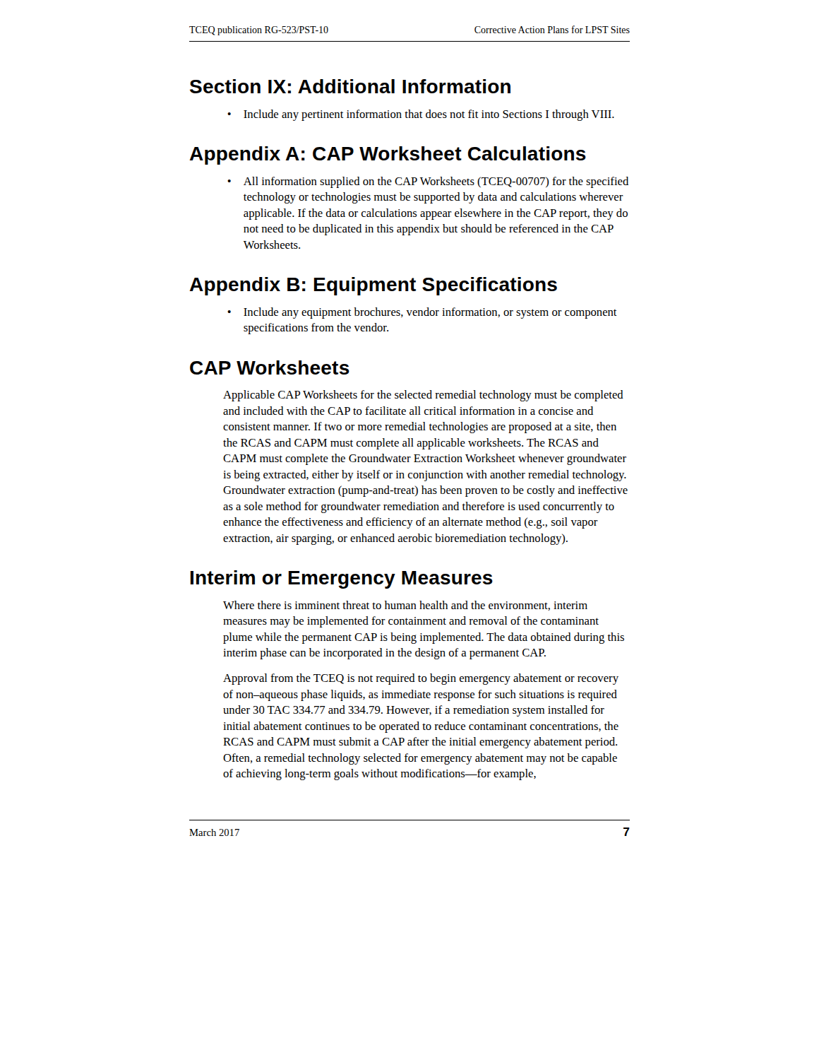TCEQ publication RG-523/PST-10
Corrective Action Plans for LPST Sites
Section IX: Additional Information
Include any pertinent information that does not fit into Sections I through VIII.
Appendix A: CAP Worksheet Calculations
All information supplied on the CAP Worksheets (TCEQ-00707) for the specified technology or technologies must be supported by data and calculations wherever applicable. If the data or calculations appear elsewhere in the CAP report, they do not need to be duplicated in this appendix but should be referenced in the CAP Worksheets.
Appendix B: Equipment Specifications
Include any equipment brochures, vendor information, or system or component specifications from the vendor.
CAP Worksheets
Applicable CAP Worksheets for the selected remedial technology must be completed and included with the CAP to facilitate all critical information in a concise and consistent manner. If two or more remedial technologies are proposed at a site, then the RCAS and CAPM must complete all applicable worksheets. The RCAS and CAPM must complete the Groundwater Extraction Worksheet whenever groundwater is being extracted, either by itself or in conjunction with another remedial technology. Groundwater extraction (pump-and-treat) has been proven to be costly and ineffective as a sole method for groundwater remediation and therefore is used concurrently to enhance the effectiveness and efficiency of an alternate method (e.g., soil vapor extraction, air sparging, or enhanced aerobic bioremediation technology).
Interim or Emergency Measures
Where there is imminent threat to human health and the environment, interim measures may be implemented for containment and removal of the contaminant plume while the permanent CAP is being implemented. The data obtained during this interim phase can be incorporated in the design of a permanent CAP.
Approval from the TCEQ is not required to begin emergency abatement or recovery of non–aqueous phase liquids, as immediate response for such situations is required under 30 TAC 334.77 and 334.79. However, if a remediation system installed for initial abatement continues to be operated to reduce contaminant concentrations, the RCAS and CAPM must submit a CAP after the initial emergency abatement period. Often, a remedial technology selected for emergency abatement may not be capable of achieving long-term goals without modifications—for example,
March 2017
7